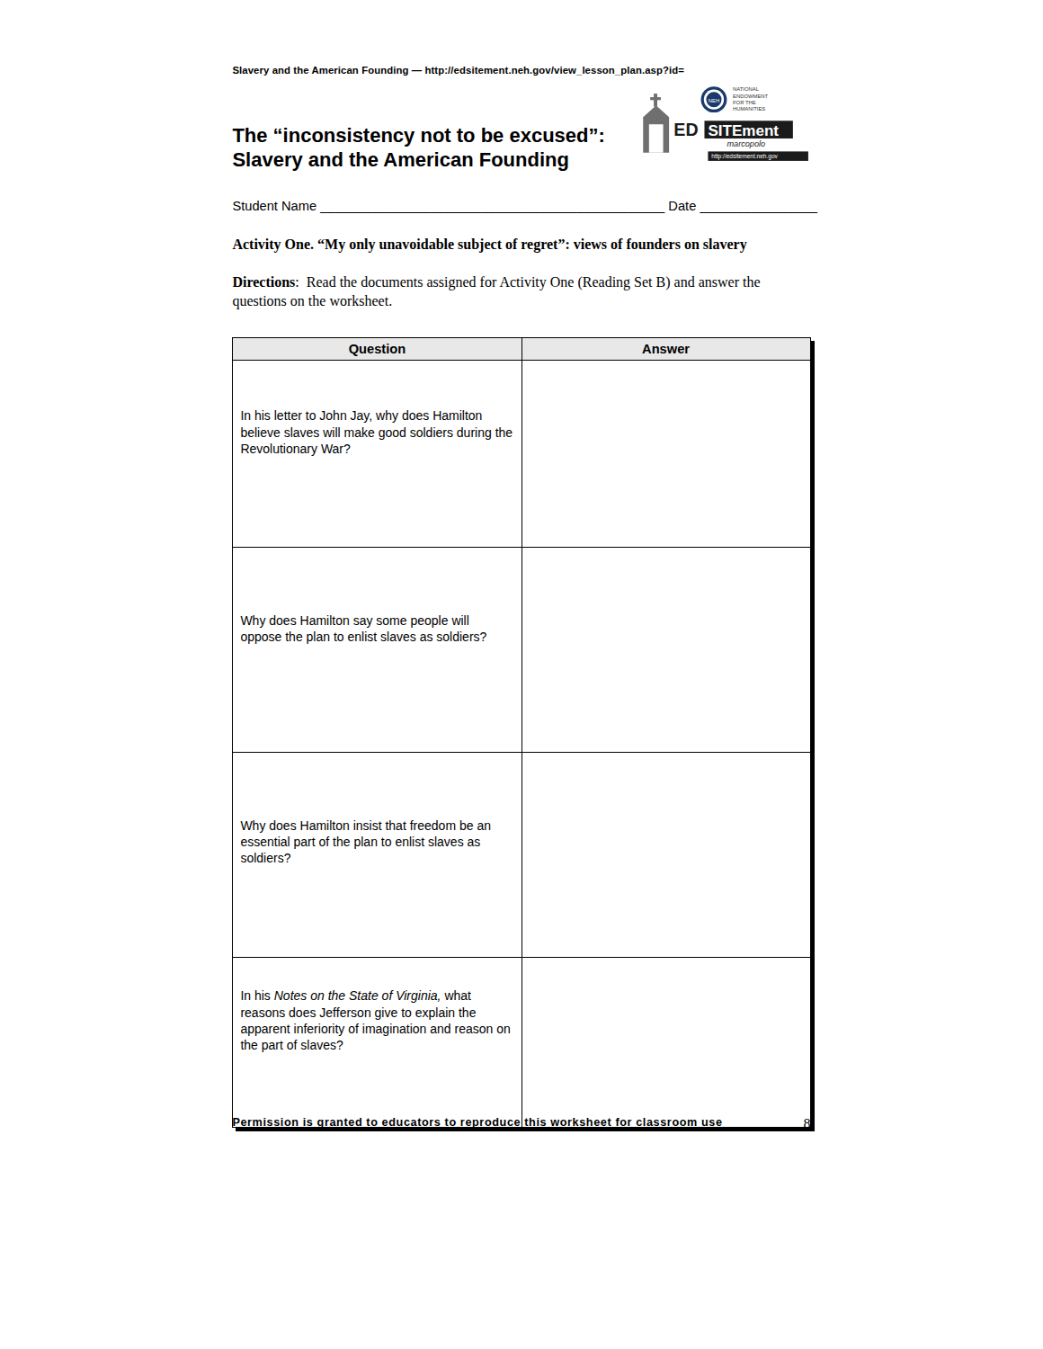Slavery and the American Founding — http://edsitement.neh.gov/view_lesson_plan.asp?id=
NEH NATIONAL ENDOWMENT FOR THE HUMANITIES ED SITEment marcopolo http://edsitement.neh.gov
The “inconsistency not to be excused”:
Slavery and the American Founding
Student Name _______________________________________________ Date ________________
Activity One. “My only unavoidable subject of regret”: views of founders on slavery
Directions: Read the documents assigned for Activity One (Reading Set B) and answer the questions on the worksheet.
| Question | Answer |
| --- | --- |
| In his letter to John Jay, why does Hamilton believe slaves will make good soldiers during the Revolutionary War? | |
| Why does Hamilton say some people will oppose the plan to enlist slaves as soldiers? | |
| Why does Hamilton insist that freedom be an essential part of the plan to enlist slaves as soldiers? | |
| In his Notes on the State of Virginia, what reasons does Jefferson give to explain the apparent inferiority of imagination and reason on the part of slaves? | |
8 Permission is granted to educators to reproduce this worksheet for classroom use